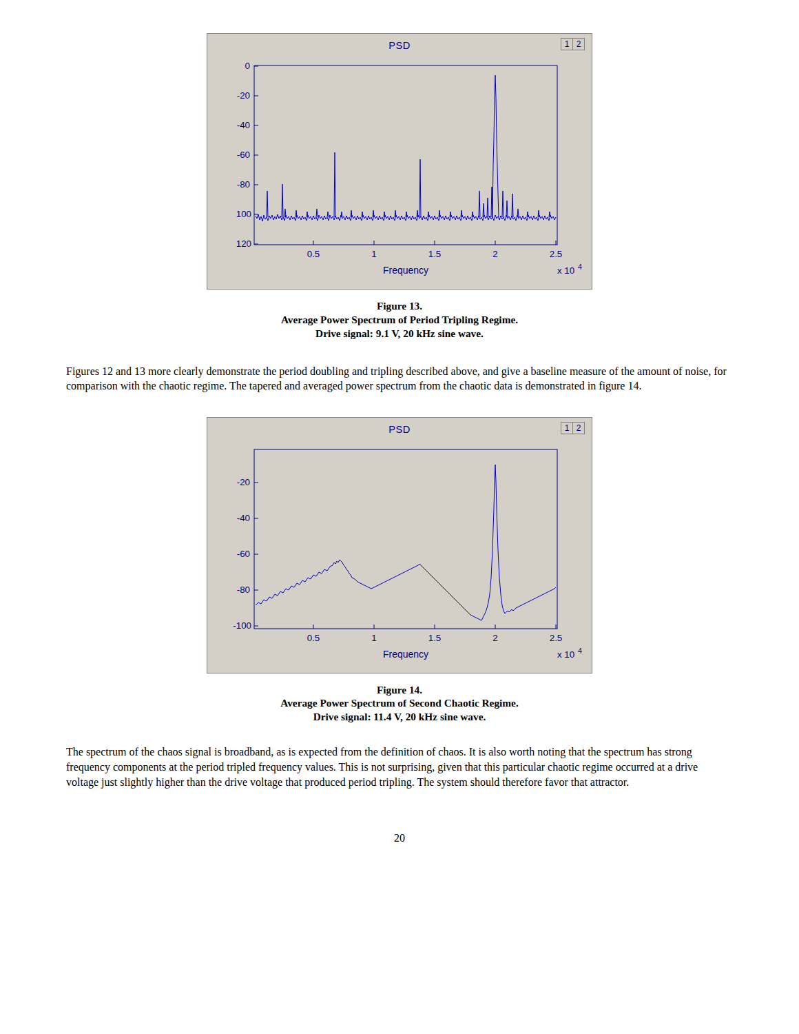12
PSD
0 -20 -40 -60 -80 100 120 0.5 1 1.5 2 2.5 Frequency x 10 4
Figure 13.
Average Power Spectrum of Period Tripling Regime.
Drive signal: 9.1 V, 20 kHz sine wave.
Figures 12 and 13 more clearly demonstrate the period doubling and tripling described above, and give a baseline measure of the amount of noise, for comparison with the chaotic regime. The tapered and averaged power spectrum from the chaotic data is demonstrated in figure 14.
12
PSD
-20 -40 -60 -80 -100 0.5 1 1.5 2 2.5 Frequency x 10 4
Figure 14.
Average Power Spectrum of Second Chaotic Regime.
Drive signal: 11.4 V, 20 kHz sine wave.
The spectrum of the chaos signal is broadband, as is expected from the definition of chaos. It is also worth noting that the spectrum has strong frequency components at the period tripled frequency values. This is not surprising, given that this particular chaotic regime occurred at a drive voltage just slightly higher than the drive voltage that produced period tripling. The system should therefore favor that attractor.
20